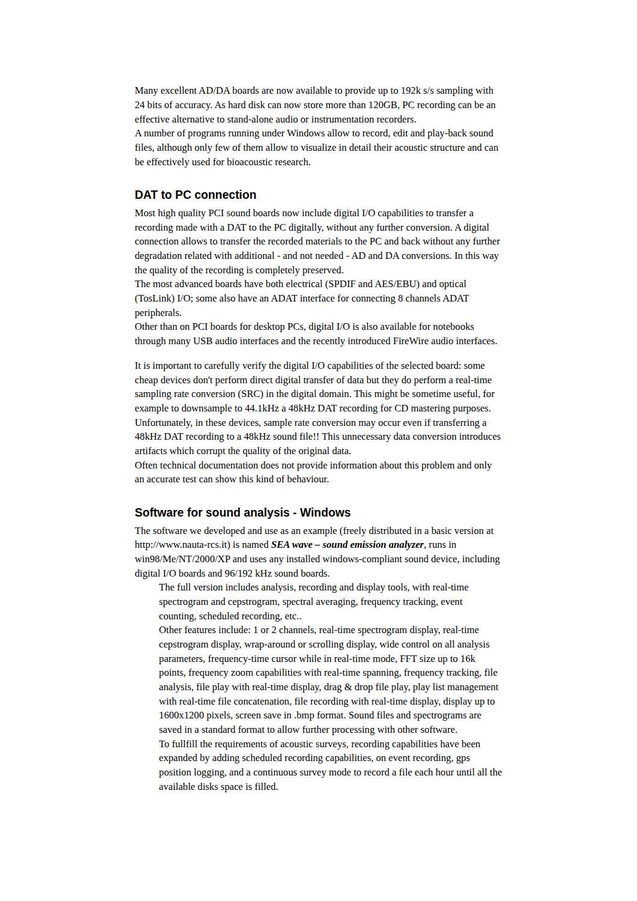Many excellent AD/DA boards are now available to provide up to 192k s/s sampling with 24 bits of accuracy. As hard disk can now store more than 120GB, PC recording can be an effective alternative to stand-alone audio or instrumentation recorders.
A number of programs running under Windows allow to record, edit and play-back sound files, although only few of them allow to visualize in detail their acoustic structure and can be effectively used for bioacoustic research.
DAT to PC connection
Most high quality PCI sound boards now include digital I/O capabilities to transfer a recording made with a DAT to the PC digitally, without any further conversion. A digital connection allows to transfer the recorded materials to the PC and back without any further degradation related with additional - and not needed - AD and DA conversions. In this way the quality of the recording is completely preserved.
The most advanced boards have both electrical (SPDIF and AES/EBU) and optical (TosLink) I/O; some also have an ADAT interface for connecting 8 channels ADAT peripherals.
Other than on PCI boards for desktop PCs, digital I/O is also available for notebooks through many USB audio interfaces and the recently introduced FireWire audio interfaces.
It is important to carefully verify the digital I/O capabilities of the selected board: some cheap devices don't perform direct digital transfer of data but they do perform a real-time sampling rate conversion (SRC) in the digital domain. This might be sometime useful, for example to downsample to 44.1kHz a 48kHz DAT recording for CD mastering purposes. Unfortunately, in these devices, sample rate conversion may occur even if transferring a 48kHz DAT recording to a 48kHz sound file!! This unnecessary data conversion introduces artifacts which corrupt the quality of the original data.
Often technical documentation does not provide information about this problem and only an accurate test can show this kind of behaviour.
Software for sound analysis - Windows
The software we developed and use as an example (freely distributed in a basic version at http://www.nauta-rcs.it) is named SEA wave – sound emission analyzer, runs in win98/Me/NT/2000/XP and uses any installed windows-compliant sound device, including digital I/O boards and 96/192 kHz sound boards.
The full version includes analysis, recording and display tools, with real-time spectrogram and cepstrogram, spectral averaging, frequency tracking, event counting, scheduled recording, etc..
Other features include: 1 or 2 channels, real-time spectrogram display, real-time cepstrogram display, wrap-around or scrolling display, wide control on all analysis parameters, frequency-time cursor while in real-time mode, FFT size up to 16k points, frequency zoom capabilities with real-time spanning, frequency tracking, file analysis, file play with real-time display, drag & drop file play, play list management with real-time file concatenation, file recording with real-time display, display up to 1600x1200 pixels, screen save in .bmp format. Sound files and spectrograms are saved in a standard format to allow further processing with other software.
To fullfill the requirements of acoustic surveys, recording capabilities have been expanded by adding scheduled recording capabilities, on event recording, gps position logging, and a continuous survey mode to record a file each hour until all the available disks space is filled.